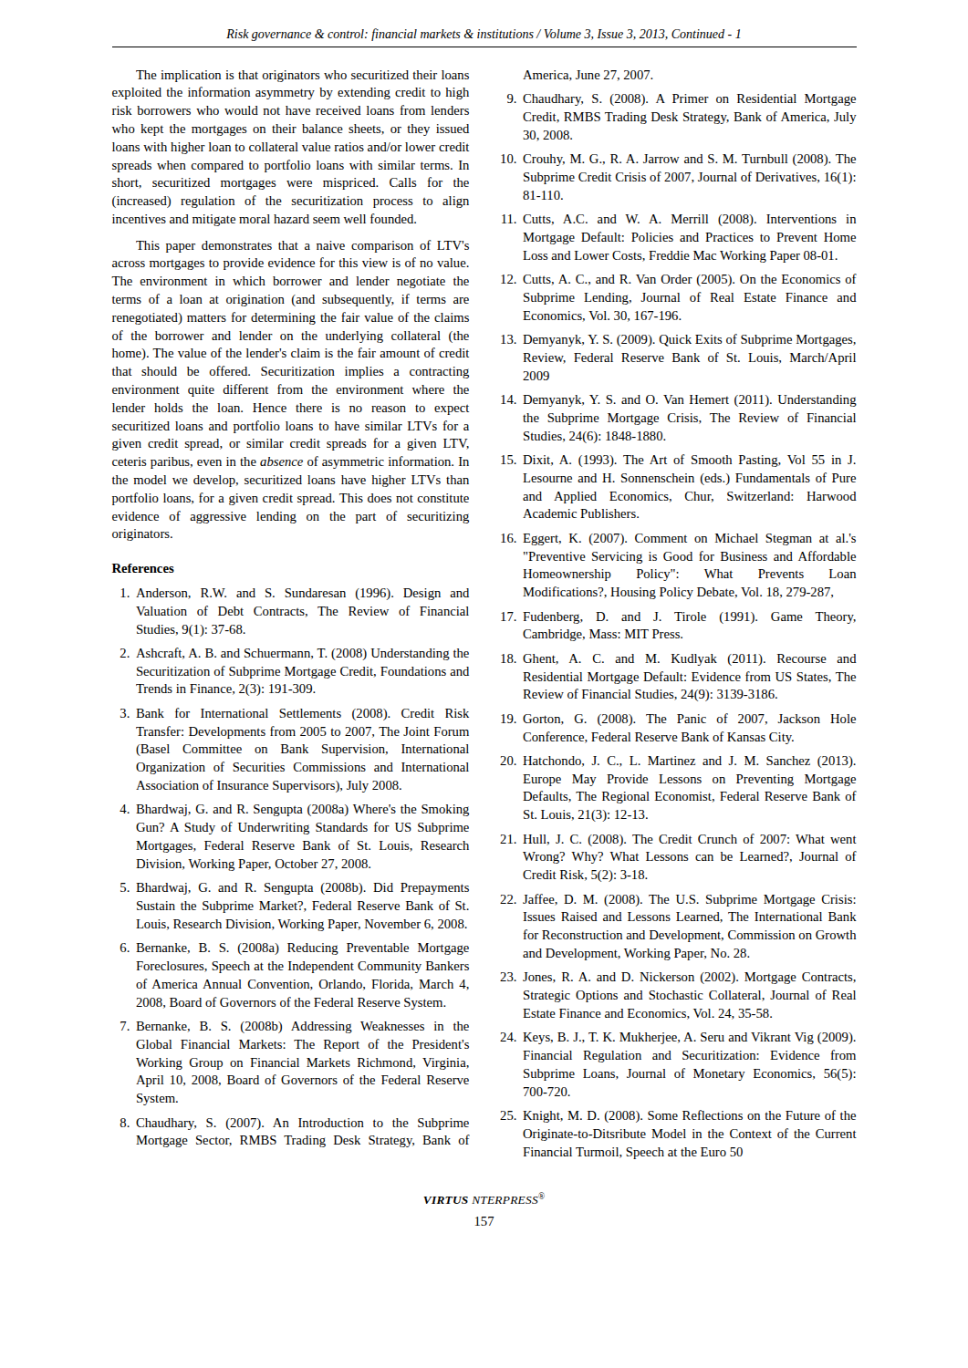Risk governance & control: financial markets & institutions / Volume 3, Issue 3, 2013, Continued - 1
The implication is that originators who securitized their loans exploited the information asymmetry by extending credit to high risk borrowers who would not have received loans from lenders who kept the mortgages on their balance sheets, or they issued loans with higher loan to collateral value ratios and/or lower credit spreads when compared to portfolio loans with similar terms. In short, securitized mortgages were mispriced. Calls for the (increased) regulation of the securitization process to align incentives and mitigate moral hazard seem well founded.
This paper demonstrates that a naive comparison of LTV's across mortgages to provide evidence for this view is of no value. The environment in which borrower and lender negotiate the terms of a loan at origination (and subsequently, if terms are renegotiated) matters for determining the fair value of the claims of the borrower and lender on the underlying collateral (the home). The value of the lender's claim is the fair amount of credit that should be offered. Securitization implies a contracting environment quite different from the environment where the lender holds the loan. Hence there is no reason to expect securitized loans and portfolio loans to have similar LTVs for a given credit spread, or similar credit spreads for a given LTV, ceteris paribus, even in the absence of asymmetric information. In the model we develop, securitized loans have higher LTVs than portfolio loans, for a given credit spread. This does not constitute evidence of aggressive lending on the part of securitizing originators.
References
Anderson, R.W. and S. Sundaresan (1996). Design and Valuation of Debt Contracts, The Review of Financial Studies, 9(1): 37-68.
Ashcraft, A. B. and Schuermann, T. (2008) Understanding the Securitization of Subprime Mortgage Credit, Foundations and Trends in Finance, 2(3): 191-309.
Bank for International Settlements (2008). Credit Risk Transfer: Developments from 2005 to 2007, The Joint Forum (Basel Committee on Bank Supervision, International Organization of Securities Commissions and International Association of Insurance Supervisors), July 2008.
Bhardwaj, G. and R. Sengupta (2008a) Where's the Smoking Gun? A Study of Underwriting Standards for US Subprime Mortgages, Federal Reserve Bank of St. Louis, Research Division, Working Paper, October 27, 2008.
Bhardwaj, G. and R. Sengupta (2008b). Did Prepayments Sustain the Subprime Market?, Federal Reserve Bank of St. Louis, Research Division, Working Paper, November 6, 2008.
Bernanke, B. S. (2008a) Reducing Preventable Mortgage Foreclosures, Speech at the Independent Community Bankers of America Annual Convention, Orlando, Florida, March 4, 2008, Board of Governors of the Federal Reserve System.
Bernanke, B. S. (2008b) Addressing Weaknesses in the Global Financial Markets: The Report of the President's Working Group on Financial Markets Richmond, Virginia, April 10, 2008, Board of Governors of the Federal Reserve System.
Chaudhary, S. (2007). An Introduction to the Subprime Mortgage Sector, RMBS Trading Desk Strategy, Bank of America, June 27, 2007.
Chaudhary, S. (2008). A Primer on Residential Mortgage Credit, RMBS Trading Desk Strategy, Bank of America, July 30, 2008.
Crouhy, M. G., R. A. Jarrow and S. M. Turnbull (2008). The Subprime Credit Crisis of 2007, Journal of Derivatives, 16(1): 81-110.
Cutts, A.C. and W. A. Merrill (2008). Interventions in Mortgage Default: Policies and Practices to Prevent Home Loss and Lower Costs, Freddie Mac Working Paper 08-01.
Cutts, A. C., and R. Van Order (2005). On the Economics of Subprime Lending, Journal of Real Estate Finance and Economics, Vol. 30, 167-196.
Demyanyk, Y. S. (2009). Quick Exits of Subprime Mortgages, Review, Federal Reserve Bank of St. Louis, March/April 2009
Demyanyk, Y. S. and O. Van Hemert (2011). Understanding the Subprime Mortgage Crisis, The Review of Financial Studies, 24(6): 1848-1880.
Dixit, A. (1993). The Art of Smooth Pasting, Vol 55 in J. Lesourne and H. Sonnenschein (eds.) Fundamentals of Pure and Applied Economics, Chur, Switzerland: Harwood Academic Publishers.
Eggert, K. (2007). Comment on Michael Stegman at al.'s "Preventive Servicing is Good for Business and Affordable Homeownership Policy": What Prevents Loan Modifications?, Housing Policy Debate, Vol. 18, 279-287,
Fudenberg, D. and J. Tirole (1991). Game Theory, Cambridge, Mass: MIT Press.
Ghent, A. C. and M. Kudlyak (2011). Recourse and Residential Mortgage Default: Evidence from US States, The Review of Financial Studies, 24(9): 3139-3186.
Gorton, G. (2008). The Panic of 2007, Jackson Hole Conference, Federal Reserve Bank of Kansas City.
Hatchondo, J. C., L. Martinez and J. M. Sanchez (2013). Europe May Provide Lessons on Preventing Mortgage Defaults, The Regional Economist, Federal Reserve Bank of St. Louis, 21(3): 12-13.
Hull, J. C. (2008). The Credit Crunch of 2007: What went Wrong? Why? What Lessons can be Learned?, Journal of Credit Risk, 5(2): 3-18.
Jaffee, D. M. (2008). The U.S. Subprime Mortgage Crisis: Issues Raised and Lessons Learned, The International Bank for Reconstruction and Development, Commission on Growth and Development, Working Paper, No. 28.
Jones, R. A. and D. Nickerson (2002). Mortgage Contracts, Strategic Options and Stochastic Collateral, Journal of Real Estate Finance and Economics, Vol. 24, 35-58.
Keys, B. J., T. K. Mukherjee, A. Seru and Vikrant Vig (2009). Financial Regulation and Securitization: Evidence from Subprime Loans, Journal of Monetary Economics, 56(5): 700-720.
Knight, M. D. (2008). Some Reflections on the Future of the Originate-to-Ditsribute Model in the Context of the Current Financial Turmoil, Speech at the Euro 50
VIRTUS NTERPRESS®
157